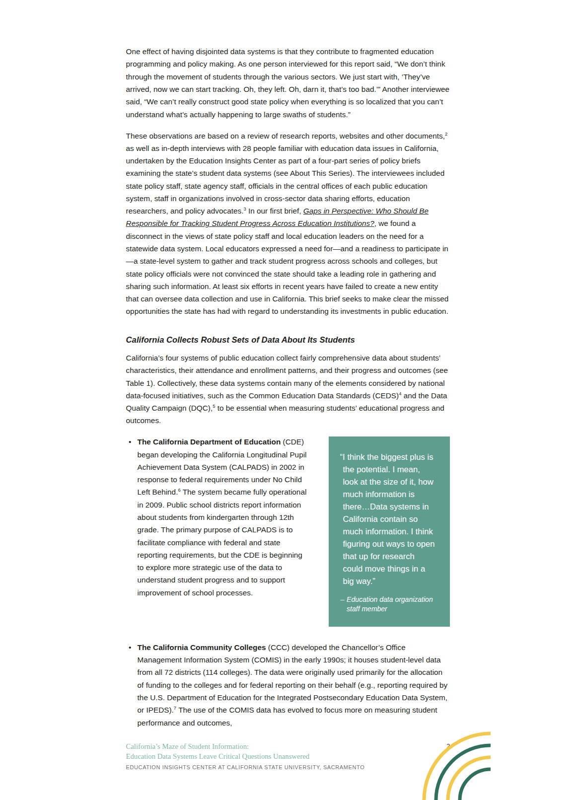One effect of having disjointed data systems is that they contribute to fragmented education programming and policy making. As one person interviewed for this report said, “We don’t think through the movement of students through the various sectors. We just start with, ‘They’ve arrived, now we can start tracking. Oh, they left. Oh, darn it, that’s too bad.’” Another interviewee said, “We can’t really construct good state policy when everything is so localized that you can’t understand what’s actually happening to large swaths of students.”
These observations are based on a review of research reports, websites and other documents,2 as well as in-depth interviews with 28 people familiar with education data issues in California, undertaken by the Education Insights Center as part of a four-part series of policy briefs examining the state’s student data systems (see About This Series). The interviewees included state policy staff, state agency staff, officials in the central offices of each public education system, staff in organizations involved in cross-sector data sharing efforts, education researchers, and policy advocates.3 In our first brief, Gaps in Perspective: Who Should Be Responsible for Tracking Student Progress Across Education Institutions?, we found a disconnect in the views of state policy staff and local education leaders on the need for a statewide data system. Local educators expressed a need for—and a readiness to participate in—a state-level system to gather and track student progress across schools and colleges, but state policy officials were not convinced the state should take a leading role in gathering and sharing such information. At least six efforts in recent years have failed to create a new entity that can oversee data collection and use in California. This brief seeks to make clear the missed opportunities the state has had with regard to understanding its investments in public education.
California Collects Robust Sets of Data About Its Students
California’s four systems of public education collect fairly comprehensive data about students’ characteristics, their attendance and enrollment patterns, and their progress and outcomes (see Table 1). Collectively, these data systems contain many of the elements considered by national data-focused initiatives, such as the Common Education Data Standards (CEDS)4 and the Data Quality Campaign (DQC),5 to be essential when measuring students’ educational progress and outcomes.
“I think the biggest plus is the potential. I mean, look at the size of it, how much information is there…Data systems in California contain so much information. I think figuring out ways to open that up for research could move things in a big way.”
Education data organization staff member
The California Department of Education (CDE) began developing the California Longitudinal Pupil Achievement Data System (CALPADS) in 2002 in response to federal requirements under No Child Left Behind.6 The system became fully operational in 2009. Public school districts report information about students from kindergarten through 12th grade. The primary purpose of CALPADS is to facilitate compliance with federal and state reporting requirements, but the CDE is beginning to explore more strategic use of the data to understand student progress and to support improvement of school processes.
The California Community Colleges (CCC) developed the Chancellor’s Office Management Information System (COMIS) in the early 1990s; it houses student-level data from all 72 districts (114 colleges). The data were originally used primarily for the allocation of funding to the colleges and for federal reporting on their behalf (e.g., reporting required by the U.S. Department of Education for the Integrated Postsecondary Education Data System, or IPEDS).7 The use of the COMIS data has evolved to focus more on measuring student performance and outcomes,
2
California’s Maze of Student Information:
Education Data Systems Leave Critical Questions Unanswered
Education Insights Center at California State University, Sacramento